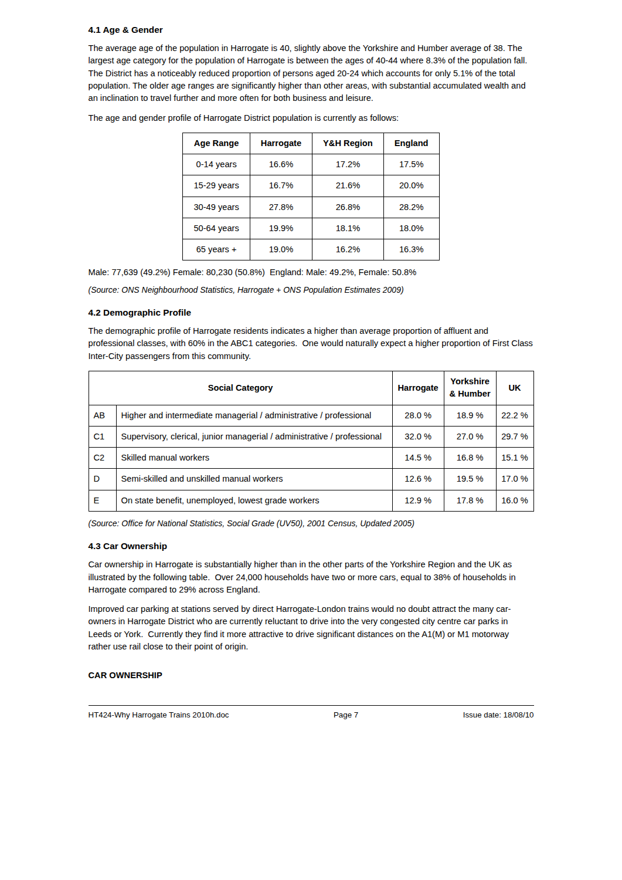4.1 Age & Gender
The average age of the population in Harrogate is 40, slightly above the Yorkshire and Humber average of 38. The largest age category for the population of Harrogate is between the ages of 40-44 where 8.3% of the population fall. The District has a noticeably reduced proportion of persons aged 20-24 which accounts for only 5.1% of the total population. The older age ranges are significantly higher than other areas, with substantial accumulated wealth and an inclination to travel further and more often for both business and leisure.
The age and gender profile of Harrogate District population is currently as follows:
| Age Range | Harrogate | Y&H Region | England |
| --- | --- | --- | --- |
| 0-14 years | 16.6% | 17.2% | 17.5% |
| 15-29 years | 16.7% | 21.6% | 20.0% |
| 30-49 years | 27.8% | 26.8% | 28.2% |
| 50-64 years | 19.9% | 18.1% | 18.0% |
| 65 years + | 19.0% | 16.2% | 16.3% |
Male: 77,639 (49.2%) Female: 80,230 (50.8%) England: Male: 49.2%, Female: 50.8%
(Source: ONS Neighbourhood Statistics, Harrogate + ONS Population Estimates 2009)
4.2 Demographic Profile
The demographic profile of Harrogate residents indicates a higher than average proportion of affluent and professional classes, with 60% in the ABC1 categories. One would naturally expect a higher proportion of First Class Inter-City passengers from this community.
| Social Category | Harrogate | Yorkshire & Humber | UK |
| --- | --- | --- | --- |
| AB | Higher and intermediate managerial / administrative / professional | 28.0 % | 18.9 % | 22.2 % |
| C1 | Supervisory, clerical, junior managerial / administrative / professional | 32.0 % | 27.0 % | 29.7 % |
| C2 | Skilled manual workers | 14.5 % | 16.8 % | 15.1 % |
| D | Semi-skilled and unskilled manual workers | 12.6 % | 19.5 % | 17.0 % |
| E | On state benefit, unemployed, lowest grade workers | 12.9 % | 17.8 % | 16.0 % |
(Source: Office for National Statistics, Social Grade (UV50), 2001 Census, Updated 2005)
4.3 Car Ownership
Car ownership in Harrogate is substantially higher than in the other parts of the Yorkshire Region and the UK as illustrated by the following table. Over 24,000 households have two or more cars, equal to 38% of households in Harrogate compared to 29% across England.
Improved car parking at stations served by direct Harrogate-London trains would no doubt attract the many car-owners in Harrogate District who are currently reluctant to drive into the very congested city centre car parks in Leeds or York. Currently they find it more attractive to drive significant distances on the A1(M) or M1 motorway rather use rail close to their point of origin.
CAR OWNERSHIP
HT424-Why Harrogate Trains 2010h.doc Page 7 Issue date: 18/08/10